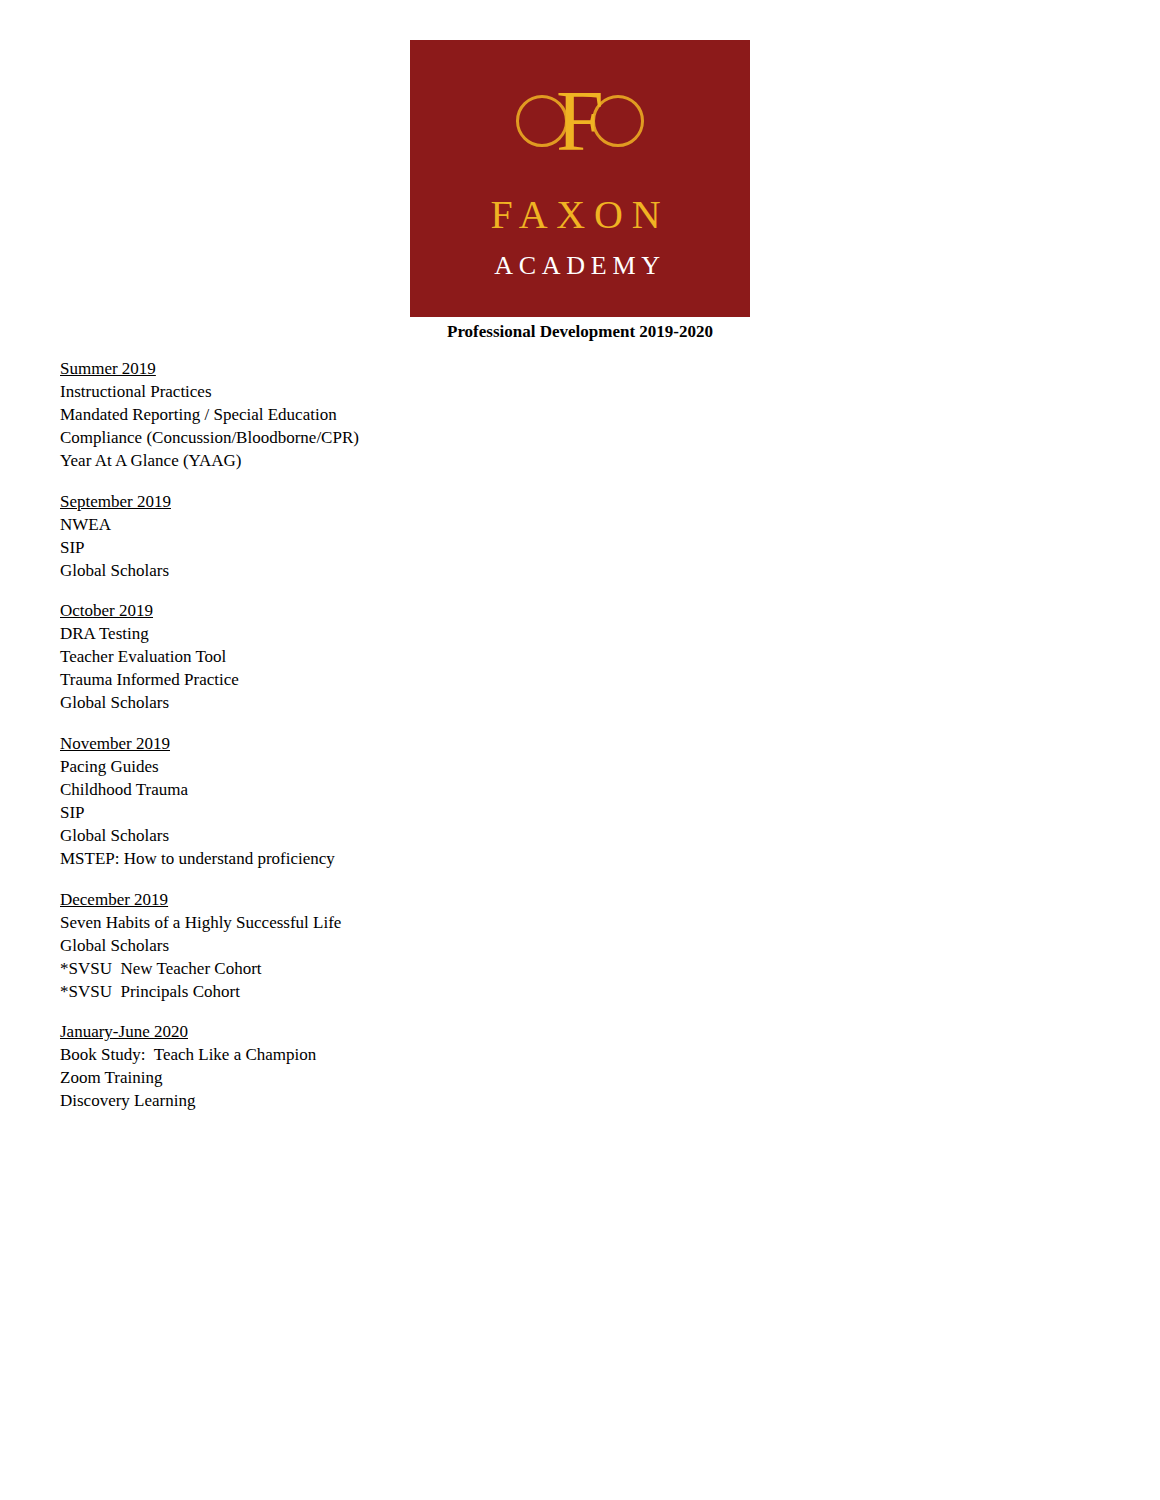F
FAXON
ACADEMY
Professional Development 2019-2020
Summer 2019
Instructional Practices
Mandated Reporting / Special Education
Compliance (Concussion/Bloodborne/CPR)
Year At A Glance (YAAG)
September 2019
NWEA
SIP
Global Scholars
October 2019
DRA Testing
Teacher Evaluation Tool
Trauma Informed Practice
Global Scholars
November 2019
Pacing Guides
Childhood Trauma
SIP
Global Scholars
MSTEP: How to understand proficiency
December 2019
Seven Habits of a Highly Successful Life
Global Scholars
*SVSU New Teacher Cohort
*SVSU Principals Cohort
January-June 2020
Book Study: Teach Like a Champion
Zoom Training
Discovery Learning